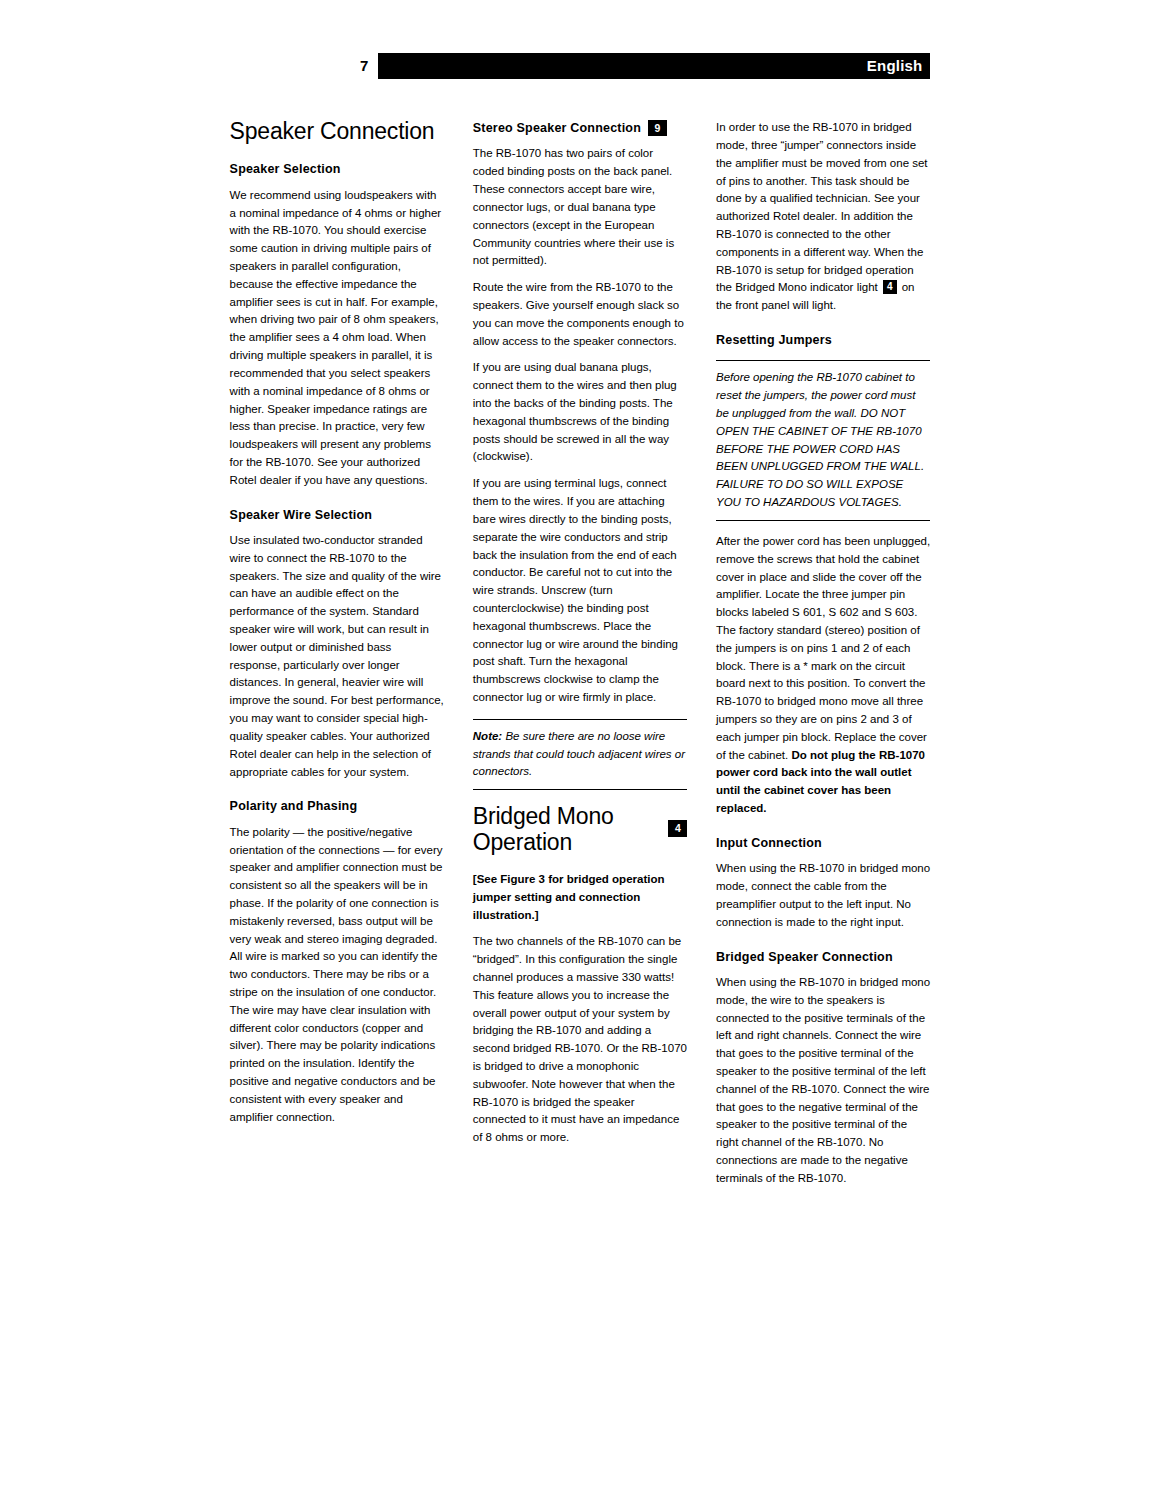7
English
Speaker Connection
Speaker Selection
We recommend using loudspeakers with a nominal impedance of 4 ohms or higher with the RB-1070. You should exercise some caution in driving multiple pairs of speakers in parallel configuration, because the effective impedance the amplifier sees is cut in half. For example, when driving two pair of 8 ohm speakers, the amplifier sees a 4 ohm load. When driving multiple speakers in parallel, it is recommended that you select speakers with a nominal impedance of 8 ohms or higher. Speaker impedance ratings are less than precise. In practice, very few loudspeakers will present any problems for the RB-1070. See your authorized Rotel dealer if you have any questions.
Speaker Wire Selection
Use insulated two-conductor stranded wire to connect the RB-1070 to the speakers. The size and quality of the wire can have an audible effect on the performance of the system. Standard speaker wire will work, but can result in lower output or diminished bass response, particularly over longer distances. In general, heavier wire will improve the sound. For best performance, you may want to consider special high-quality speaker cables. Your authorized Rotel dealer can help in the selection of appropriate cables for your system.
Polarity and Phasing
The polarity — the positive/negative orientation of the connections — for every speaker and amplifier connection must be consistent so all the speakers will be in phase. If the polarity of one connection is mistakenly reversed, bass output will be very weak and stereo imaging degraded. All wire is marked so you can identify the two conductors. There may be ribs or a stripe on the insulation of one conductor. The wire may have clear insulation with different color conductors (copper and silver). There may be polarity indications printed on the insulation. Identify the positive and negative conductors and be consistent with every speaker and amplifier connection.
Stereo Speaker Connection 9
The RB-1070 has two pairs of color coded binding posts on the back panel. These connectors accept bare wire, connector lugs, or dual banana type connectors (except in the European Community countries where their use is not permitted).
Route the wire from the RB-1070 to the speakers. Give yourself enough slack so you can move the components enough to allow access to the speaker connectors.
If you are using dual banana plugs, connect them to the wires and then plug into the backs of the binding posts. The hexagonal thumbscrews of the binding posts should be screwed in all the way (clockwise).
If you are using terminal lugs, connect them to the wires. If you are attaching bare wires directly to the binding posts, separate the wire conductors and strip back the insulation from the end of each conductor. Be careful not to cut into the wire strands. Unscrew (turn counterclockwise) the binding post hexagonal thumbscrews. Place the connector lug or wire around the binding post shaft. Turn the hexagonal thumbscrews clockwise to clamp the connector lug or wire firmly in place.
Note: Be sure there are no loose wire strands that could touch adjacent wires or connectors.
Bridged Mono Operation 4
[See Figure 3 for bridged operation jumper setting and connection illustration.]
The two channels of the RB-1070 can be “bridged”. In this configuration the single channel produces a massive 330 watts! This feature allows you to increase the overall power output of your system by bridging the RB-1070 and adding a second bridged RB-1070. Or the RB-1070 is bridged to drive a monophonic subwoofer. Note however that when the RB-1070 is bridged the speaker connected to it must have an impedance of 8 ohms or more.
In order to use the RB-1070 in bridged mode, three “jumper” connectors inside the amplifier must be moved from one set of pins to another. This task should be done by a qualified technician. See your authorized Rotel dealer. In addition the RB-1070 is connected to the other components in a different way. When the RB-1070 is setup for bridged operation the Bridged Mono indicator light 4 on the front panel will light.
Resetting Jumpers
Before opening the RB-1070 cabinet to reset the jumpers, the power cord must be unplugged from the wall. DO NOT OPEN THE CABINET OF THE RB-1070 BEFORE THE POWER CORD HAS BEEN UNPLUGGED FROM THE WALL. FAILURE TO DO SO WILL EXPOSE YOU TO HAZARDOUS VOLTAGES.
After the power cord has been unplugged, remove the screws that hold the cabinet cover in place and slide the cover off the amplifier. Locate the three jumper pin blocks labeled S 601, S 602 and S 603. The factory standard (stereo) position of the jumpers is on pins 1 and 2 of each block. There is a * mark on the circuit board next to this position. To convert the RB-1070 to bridged mono move all three jumpers so they are on pins 2 and 3 of each jumper pin block. Replace the cover of the cabinet. Do not plug the RB-1070 power cord back into the wall outlet until the cabinet cover has been replaced.
Input Connection
When using the RB-1070 in bridged mono mode, connect the cable from the preamplifier output to the left input. No connection is made to the right input.
Bridged Speaker Connection
When using the RB-1070 in bridged mono mode, the wire to the speakers is connected to the positive terminals of the left and right channels. Connect the wire that goes to the positive terminal of the speaker to the positive terminal of the left channel of the RB-1070. Connect the wire that goes to the negative terminal of the speaker to the positive terminal of the right channel of the RB-1070. No connections are made to the negative terminals of the RB-1070.